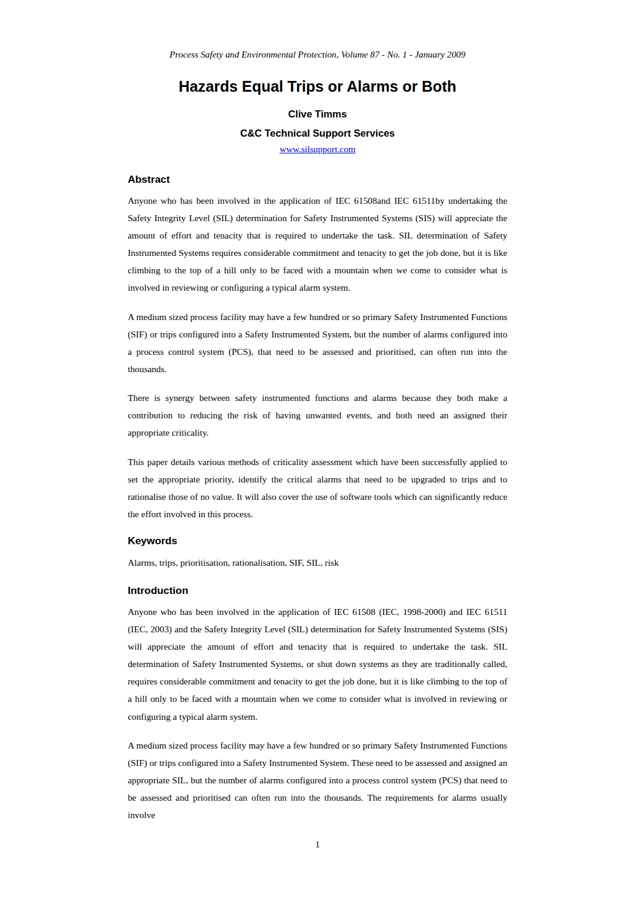Process Safety and Environmental Protection, Volume 87 - No. 1 - January 2009
Hazards Equal Trips or Alarms or Both
Clive Timms
C&C Technical Support Services
www.silsupport.com
Abstract
Anyone who has been involved in the application of IEC 61508and IEC 61511by undertaking the Safety Integrity Level (SIL) determination for Safety Instrumented Systems (SIS) will appreciate the amount of effort and tenacity that is required to undertake the task. SIL determination of Safety Instrumented Systems requires considerable commitment and tenacity to get the job done, but it is like climbing to the top of a hill only to be faced with a mountain when we come to consider what is involved in reviewing or configuring a typical alarm system.
A medium sized process facility may have a few hundred or so primary Safety Instrumented Functions (SIF) or trips configured into a Safety Instrumented System, but the number of alarms configured into a process control system (PCS), that need to be assessed and prioritised, can often run into the thousands.
There is synergy between safety instrumented functions and alarms because they both make a contribution to reducing the risk of having unwanted events, and both need an assigned their appropriate criticality.
This paper details various methods of criticality assessment which have been successfully applied to set the appropriate priority, identify the critical alarms that need to be upgraded to trips and to rationalise those of no value. It will also cover the use of software tools which can significantly reduce the effort involved in this process.
Keywords
Alarms, trips, prioritisation, rationalisation, SIF, SIL, risk
Introduction
Anyone who has been involved in the application of IEC 61508 (IEC, 1998-2000) and IEC 61511 (IEC, 2003) and the Safety Integrity Level (SIL) determination for Safety Instrumented Systems (SIS) will appreciate the amount of effort and tenacity that is required to undertake the task. SIL determination of Safety Instrumented Systems, or shut down systems as they are traditionally called, requires considerable commitment and tenacity to get the job done, but it is like climbing to the top of a hill only to be faced with a mountain when we come to consider what is involved in reviewing or configuring a typical alarm system.
A medium sized process facility may have a few hundred or so primary Safety Instrumented Functions (SIF) or trips configured into a Safety Instrumented System. These need to be assessed and assigned an appropriate SIL, but the number of alarms configured into a process control system (PCS) that need to be assessed and prioritised can often run into the thousands. The requirements for alarms usually involve
1